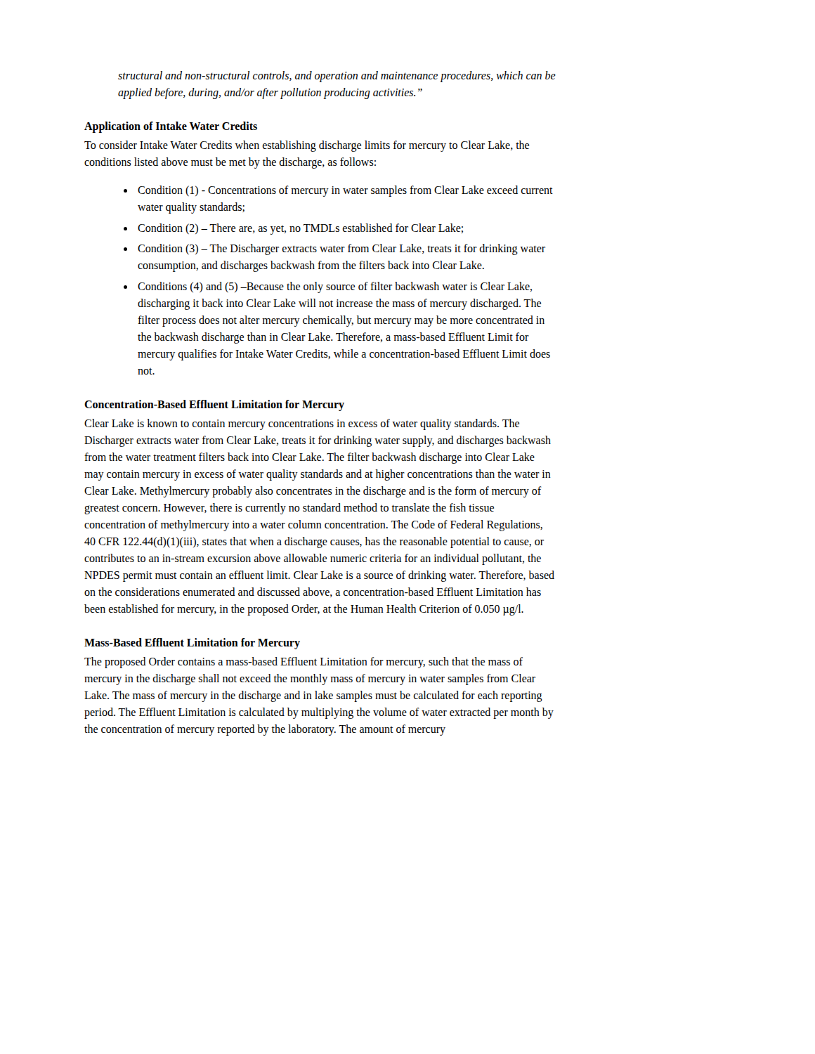structural and non-structural controls, and operation and maintenance procedures, which can be applied before, during, and/or after pollution producing activities.”
Application of Intake Water Credits
To consider Intake Water Credits when establishing discharge limits for mercury to Clear Lake, the conditions listed above must be met by the discharge, as follows:
Condition (1) - Concentrations of mercury in water samples from Clear Lake exceed current water quality standards;
Condition (2) – There are, as yet, no TMDLs established for Clear Lake;
Condition (3) – The Discharger extracts water from Clear Lake, treats it for drinking water consumption, and discharges backwash from the filters back into Clear Lake.
Conditions (4) and (5) –Because the only source of filter backwash water is Clear Lake, discharging it back into Clear Lake will not increase the mass of mercury discharged. The filter process does not alter mercury chemically, but mercury may be more concentrated in the backwash discharge than in Clear Lake. Therefore, a mass-based Effluent Limit for mercury qualifies for Intake Water Credits, while a concentration-based Effluent Limit does not.
Concentration-Based Effluent Limitation for Mercury
Clear Lake is known to contain mercury concentrations in excess of water quality standards. The Discharger extracts water from Clear Lake, treats it for drinking water supply, and discharges backwash from the water treatment filters back into Clear Lake. The filter backwash discharge into Clear Lake may contain mercury in excess of water quality standards and at higher concentrations than the water in Clear Lake. Methylmercury probably also concentrates in the discharge and is the form of mercury of greatest concern. However, there is currently no standard method to translate the fish tissue concentration of methylmercury into a water column concentration. The Code of Federal Regulations, 40 CFR 122.44(d)(1)(iii), states that when a discharge causes, has the reasonable potential to cause, or contributes to an in-stream excursion above allowable numeric criteria for an individual pollutant, the NPDES permit must contain an effluent limit. Clear Lake is a source of drinking water. Therefore, based on the considerations enumerated and discussed above, a concentration-based Effluent Limitation has been established for mercury, in the proposed Order, at the Human Health Criterion of 0.050 µg/l.
Mass-Based Effluent Limitation for Mercury
The proposed Order contains a mass-based Effluent Limitation for mercury, such that the mass of mercury in the discharge shall not exceed the monthly mass of mercury in water samples from Clear Lake. The mass of mercury in the discharge and in lake samples must be calculated for each reporting period. The Effluent Limitation is calculated by multiplying the volume of water extracted per month by the concentration of mercury reported by the laboratory. The amount of mercury